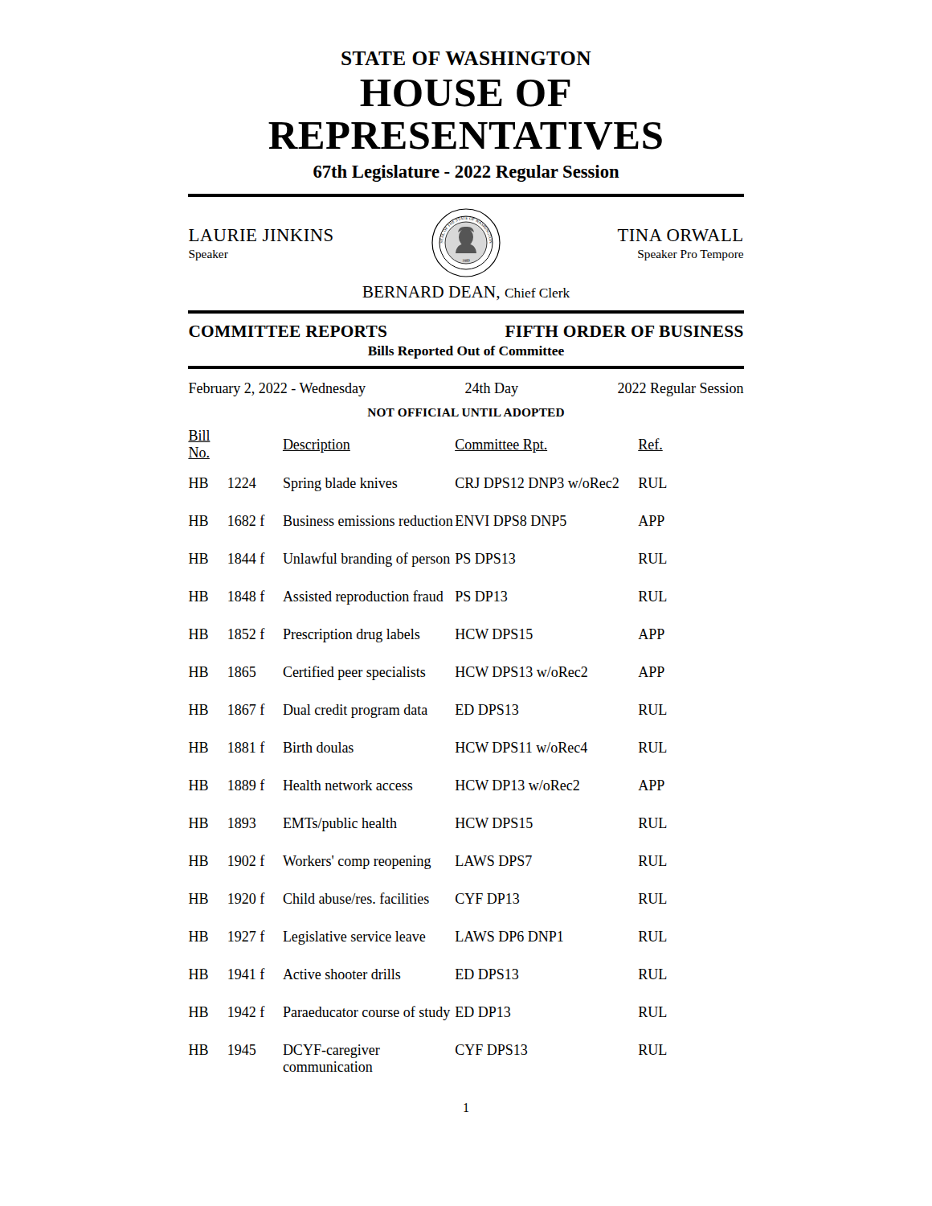STATE OF WASHINGTON
HOUSE OF REPRESENTATIVES
67th Legislature - 2022 Regular Session
LAURIE JINKINS
Speaker
SEAL OF THE STATE OF WASHINGTON 1889
TINA ORWALL
Speaker Pro Tempore
BERNARD DEAN, Chief Clerk
COMMITTEE REPORTS
FIFTH ORDER OF BUSINESS
Bills Reported Out of Committee
February 2, 2022 - Wednesday
24th Day
2022 Regular Session
NOT OFFICIAL UNTIL ADOPTED
| Bill No. | | Description | Committee Rpt. | Ref. |
| --- | --- | --- | --- | --- |
| HB | 1224 | Spring blade knives | CRJ DPS12 DNP3 w/oRec2 | RUL |
| HB | 1682 f | Business emissions reduction | ENVI DPS8 DNP5 | APP |
| HB | 1844 f | Unlawful branding of person | PS DPS13 | RUL |
| HB | 1848 f | Assisted reproduction fraud | PS DP13 | RUL |
| HB | 1852 f | Prescription drug labels | HCW DPS15 | APP |
| HB | 1865 | Certified peer specialists | HCW DPS13 w/oRec2 | APP |
| HB | 1867 f | Dual credit program data | ED DPS13 | RUL |
| HB | 1881 f | Birth doulas | HCW DPS11 w/oRec4 | RUL |
| HB | 1889 f | Health network access | HCW DP13 w/oRec2 | APP |
| HB | 1893 | EMTs/public health | HCW DPS15 | RUL |
| HB | 1902 f | Workers' comp reopening | LAWS DPS7 | RUL |
| HB | 1920 f | Child abuse/res. facilities | CYF DP13 | RUL |
| HB | 1927 f | Legislative service leave | LAWS DP6 DNP1 | RUL |
| HB | 1941 f | Active shooter drills | ED DPS13 | RUL |
| HB | 1942 f | Paraeducator course of study | ED DP13 | RUL |
| HB | 1945 | DCYF-caregiver communication | CYF DPS13 | RUL |
1